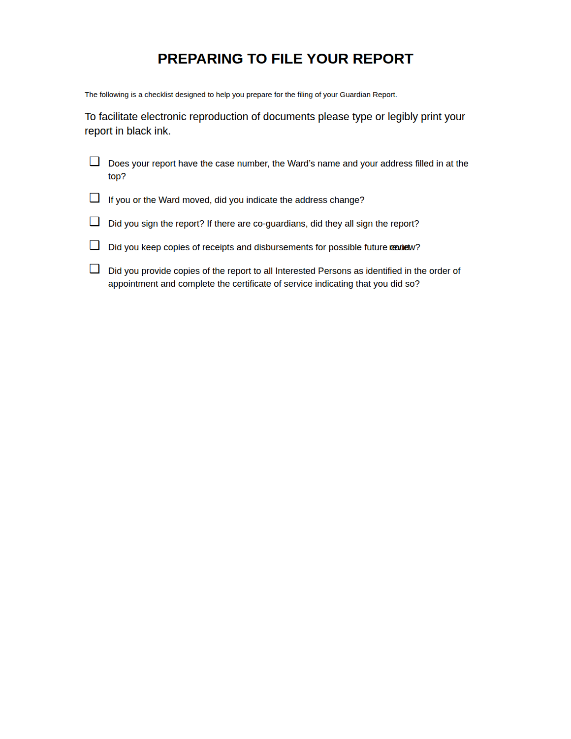PREPARING TO FILE YOUR REPORT
The following is a checklist designed to help you prepare for the filing of your Guardian Report.
To facilitate electronic reproduction of documents please type or legibly print your report in black ink.
Does your report have the case number, the Ward’s name and your address filled in at the top?
If you or the Ward moved, did you indicate the address change?
Did you sign the report? If there are co-guardians, did they all sign the report?
Did you keep copies of receipts and disbursements for possible future court review?
Did you provide copies of the report to all Interested Persons as identified in the order of appointment and complete the certificate of service indicating that you did so?